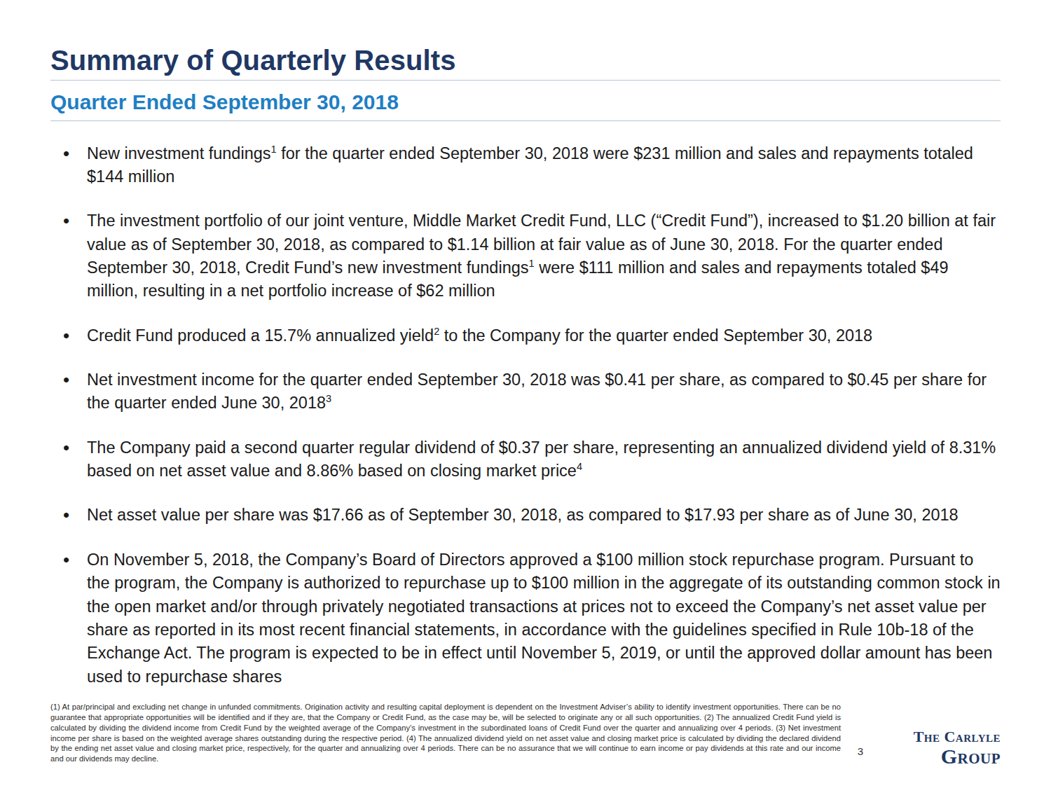Summary of Quarterly Results
Quarter Ended September 30, 2018
New investment fundings1 for the quarter ended September 30, 2018 were $231 million and sales and repayments totaled $144 million
The investment portfolio of our joint venture, Middle Market Credit Fund, LLC (“Credit Fund”), increased to $1.20 billion at fair value as of September 30, 2018, as compared to $1.14 billion at fair value as of June 30, 2018. For the quarter ended September 30, 2018, Credit Fund’s new investment fundings1 were $111 million and sales and repayments totaled $49 million, resulting in a net portfolio increase of $62 million
Credit Fund produced a 15.7% annualized yield2 to the Company for the quarter ended September 30, 2018
Net investment income for the quarter ended September 30, 2018 was $0.41 per share, as compared to $0.45 per share for the quarter ended June 30, 20183
The Company paid a second quarter regular dividend of $0.37 per share, representing an annualized dividend yield of 8.31% based on net asset value and 8.86% based on closing market price4
Net asset value per share was $17.66 as of September 30, 2018, as compared to $17.93 per share as of June 30, 2018
On November 5, 2018, the Company’s Board of Directors approved a $100 million stock repurchase program. Pursuant to the program, the Company is authorized to repurchase up to $100 million in the aggregate of its outstanding common stock in the open market and/or through privately negotiated transactions at prices not to exceed the Company’s net asset value per share as reported in its most recent financial statements, in accordance with the guidelines specified in Rule 10b-18 of the Exchange Act. The program is expected to be in effect until November 5, 2019, or until the approved dollar amount has been used to repurchase shares
(1) At par/principal and excluding net change in unfunded commitments. Origination activity and resulting capital deployment is dependent on the Investment Adviser’s ability to identify investment opportunities. There can be no guarantee that appropriate opportunities will be identified and if they are, that the Company or Credit Fund, as the case may be, will be selected to originate any or all such opportunities. (2) The annualized Credit Fund yield is calculated by dividing the dividend income from Credit Fund by the weighted average of the Company’s investment in the subordinated loans of Credit Fund over the quarter and annualizing over 4 periods. (3) Net investment income per share is based on the weighted average shares outstanding during the respective period. (4) The annualized dividend yield on net asset value and closing market price is calculated by dividing the declared dividend by the ending net asset value and closing market price, respectively, for the quarter and annualizing over 4 periods. There can be no assurance that we will continue to earn income or pay dividends at this rate and our income and our dividends may decline.
3
The Carlyle Group